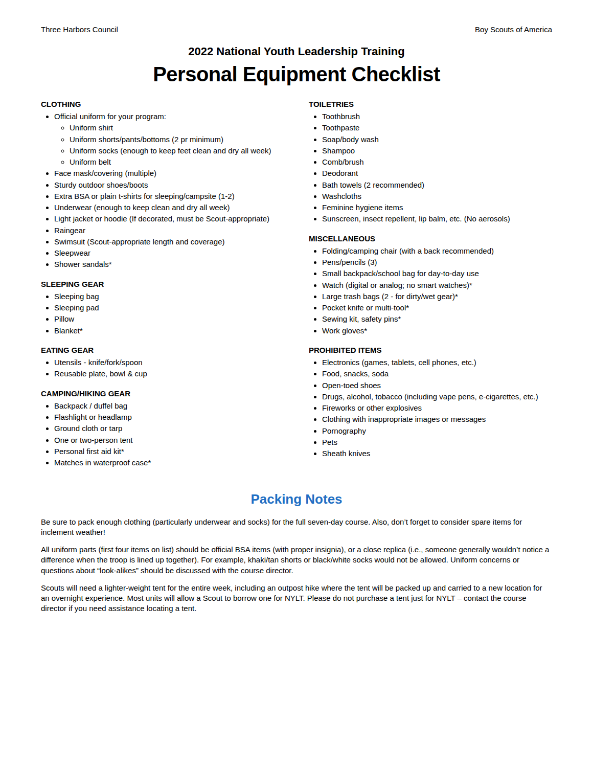Three Harbors Council Boy Scouts of America
2022 National Youth Leadership Training
Personal Equipment Checklist
Clothing
Official uniform for your program:
Uniform shirt
Uniform shorts/pants/bottoms (2 pr minimum)
Uniform socks (enough to keep feet clean and dry all week)
Uniform belt
Face mask/covering (multiple)
Sturdy outdoor shoes/boots
Extra BSA or plain t-shirts for sleeping/campsite (1-2)
Underwear (enough to keep clean and dry all week)
Light jacket or hoodie (If decorated, must be Scout-appropriate)
Raingear
Swimsuit (Scout-appropriate length and coverage)
Sleepwear
Shower sandals*
Sleeping Gear
Sleeping bag
Sleeping pad
Pillow
Blanket*
Eating Gear
Utensils - knife/fork/spoon
Reusable plate, bowl & cup
Camping/Hiking Gear
Backpack / duffel bag
Flashlight or headlamp
Ground cloth or tarp
One or two-person tent
Personal first aid kit*
Matches in waterproof case*
Toiletries
Toothbrush
Toothpaste
Soap/body wash
Shampoo
Comb/brush
Deodorant
Bath towels (2 recommended)
Washcloths
Feminine hygiene items
Sunscreen, insect repellent, lip balm, etc. (No aerosols)
Miscellaneous
Folding/camping chair (with a back recommended)
Pens/pencils (3)
Small backpack/school bag for day-to-day use
Watch (digital or analog; no smart watches)*
Large trash bags (2 - for dirty/wet gear)*
Pocket knife or multi-tool*
Sewing kit, safety pins*
Work gloves*
Prohibited Items
Electronics (games, tablets, cell phones, etc.)
Food, snacks, soda
Open-toed shoes
Drugs, alcohol, tobacco (including vape pens, e-cigarettes, etc.)
Fireworks or other explosives
Clothing with inappropriate images or messages
Pornography
Pets
Sheath knives
Packing Notes
Be sure to pack enough clothing (particularly underwear and socks) for the full seven-day course. Also, don’t forget to consider spare items for inclement weather!
All uniform parts (first four items on list) should be official BSA items (with proper insignia), or a close replica (i.e., someone generally wouldn’t notice a difference when the troop is lined up together). For example, khaki/tan shorts or black/white socks would not be allowed. Uniform concerns or questions about “look-alikes” should be discussed with the course director.
Scouts will need a lighter-weight tent for the entire week, including an outpost hike where the tent will be packed up and carried to a new location for an overnight experience. Most units will allow a Scout to borrow one for NYLT. Please do not purchase a tent just for NYLT – contact the course director if you need assistance locating a tent.